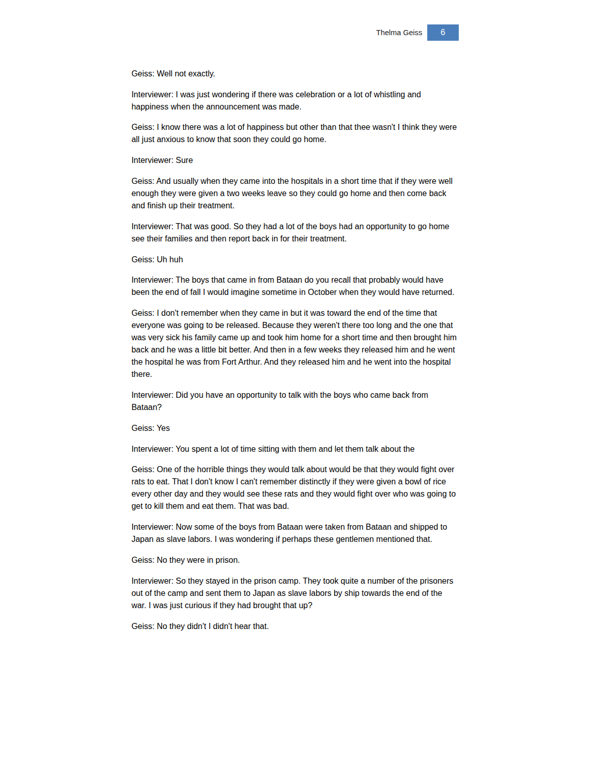Thelma Geiss
6
Geiss: Well not exactly.
Interviewer: I was just wondering if there was celebration or a lot of whistling and happiness when the announcement was made.
Geiss: I know there was a lot of happiness but other than that thee wasn't I think they were all just anxious to know that soon they could go home.
Interviewer: Sure
Geiss: And usually when they came into the hospitals in a short time that if they were well enough they were given a two weeks leave so they could go home and then come back and finish up their treatment.
Interviewer: That was good. So they had a lot of the boys had an opportunity to go home see their families and then report back in for their treatment.
Geiss: Uh huh
Interviewer: The boys that came in from Bataan do you recall that probably would have been the end of fall I would imagine sometime in October when they would have returned.
Geiss: I don't remember when they came in but it was toward the end of the time that everyone was going to be released. Because they weren't there too long and the one that was very sick his family came up and took him home for a short time and then brought him back and he was a little bit better. And then in a few weeks they released him and he went the hospital he was from Fort Arthur. And they released him and he went into the hospital there.
Interviewer: Did you have an opportunity to talk with the boys who came back from Bataan?
Geiss: Yes
Interviewer: You spent a lot of time sitting with them and let them talk about the
Geiss: One of the horrible things they would talk about would be that they would fight over rats to eat. That I don't know I can't remember distinctly if they were given a bowl of rice every other day and they would see these rats and they would fight over who was going to get to kill them and eat them. That was bad.
Interviewer: Now some of the boys from Bataan were taken from Bataan and shipped to Japan as slave labors. I was wondering if perhaps these gentlemen mentioned that.
Geiss: No they were in prison.
Interviewer: So they stayed in the prison camp. They took quite a number of the prisoners out of the camp and sent them to Japan as slave labors by ship towards the end of the war. I was just curious if they had brought that up?
Geiss: No they didn't I didn't hear that.